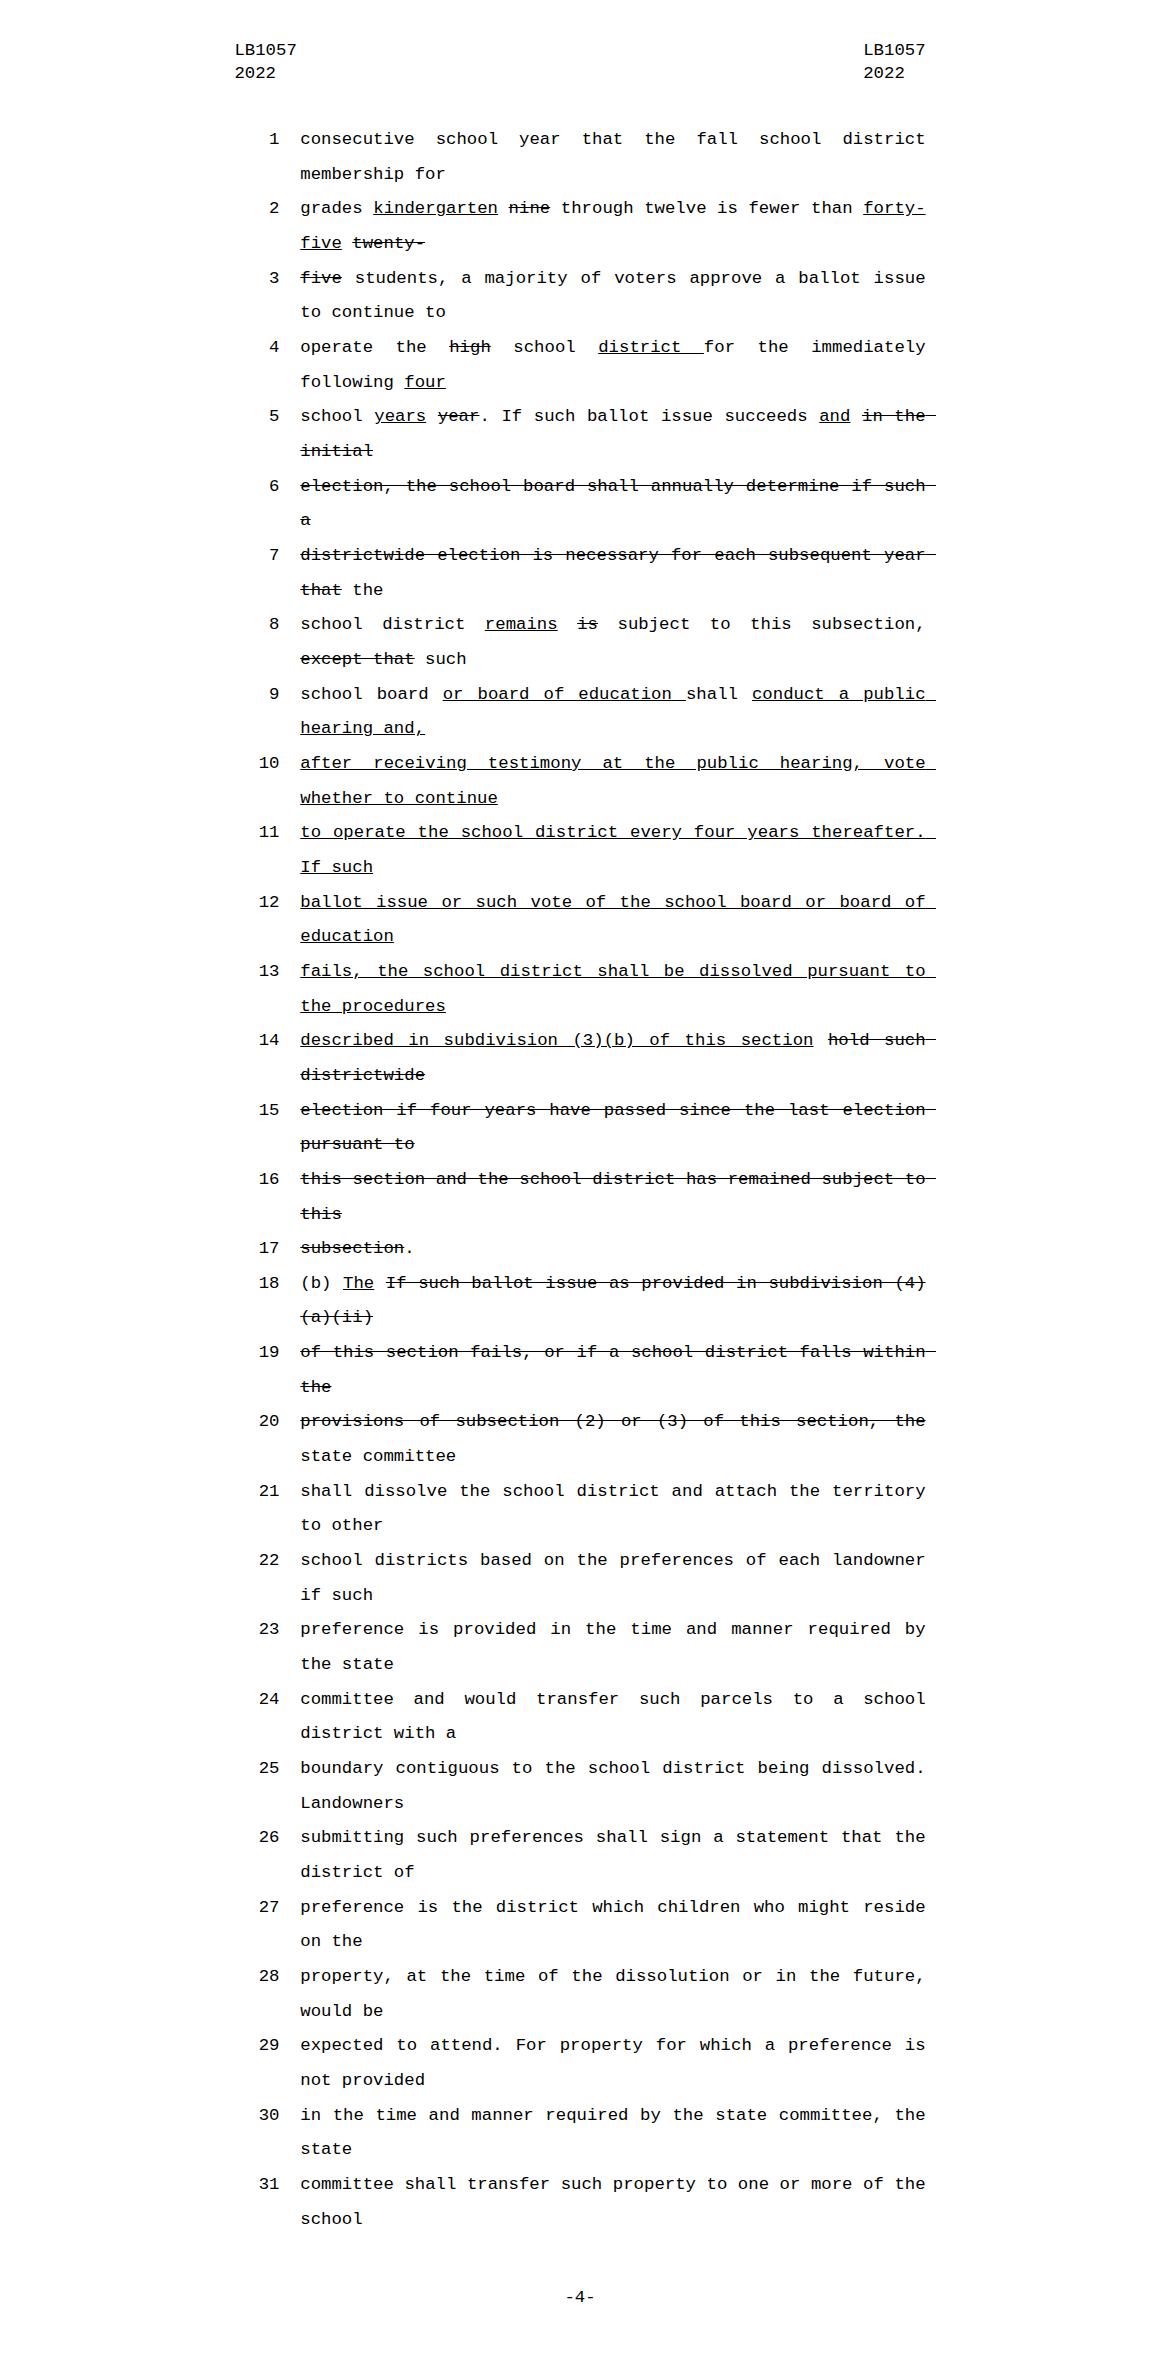LB1057 2022
LB1057 2022
1 consecutive school year that the fall school district membership for
2 grades kindergarten nine through twelve is fewer than forty-five twenty-
3 five students, a majority of voters approve a ballot issue to continue to
4 operate the high school district for the immediately following four
5 school years year. If such ballot issue succeeds and in the initial
6 election, the school board shall annually determine if such a
7 districtwide election is necessary for each subsequent year that the
8 school district remains is subject to this subsection, except that such
9 school board or board of education shall conduct a public hearing and,
10 after receiving testimony at the public hearing, vote whether to continue
11 to operate the school district every four years thereafter. If such
12 ballot issue or such vote of the school board or board of education
13 fails, the school district shall be dissolved pursuant to the procedures
14 described in subdivision (3)(b) of this section hold such districtwide
15 election if four years have passed since the last election pursuant to
16 this section and the school district has remained subject to this
17 subsection.
18(b) The If such ballot issue as provided in subdivision (4)(a)(ii)
19 of this section fails, or if a school district falls within the
20 provisions of subsection (2) or (3) of this section, the state committee
21 shall dissolve the school district and attach the territory to other
22 school districts based on the preferences of each landowner if such
23 preference is provided in the time and manner required by the state
24 committee and would transfer such parcels to a school district with a
25 boundary contiguous to the school district being dissolved. Landowners
26 submitting such preferences shall sign a statement that the district of
27 preference is the district which children who might reside on the
28 property, at the time of the dissolution or in the future, would be
29 expected to attend. For property for which a preference is not provided
30 in the time and manner required by the state committee, the state
31 committee shall transfer such property to one or more of the school
-4-